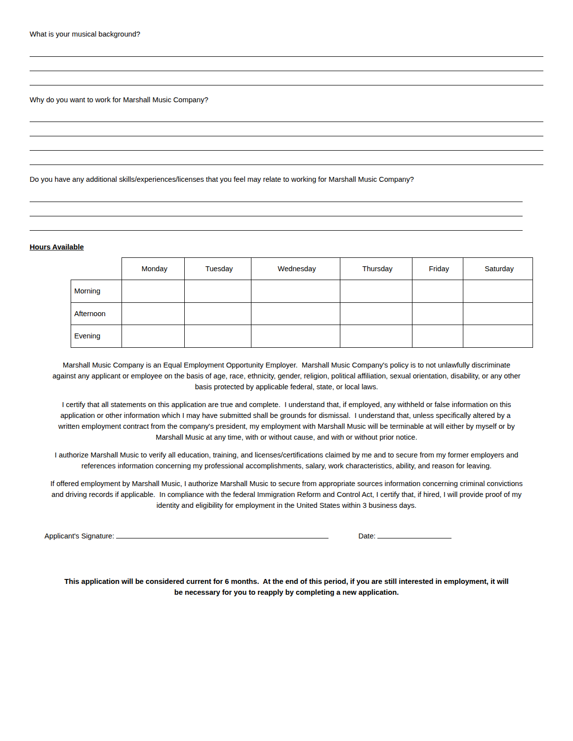What is your musical background?
Why do you want to work for Marshall Music Company?
Do you have any additional skills/experiences/licenses that you feel may relate to working for Marshall Music Company?
Hours Available
| | Monday | Tuesday | Wednesday | Thursday | Friday | Saturday |
| --- | --- | --- | --- | --- | --- | --- |
| Morning | | | | | | |
| Afternoon | | | | | | |
| Evening | | | | | | |
Marshall Music Company is an Equal Employment Opportunity Employer. Marshall Music Company's policy is to not unlawfully discriminate against any applicant or employee on the basis of age, race, ethnicity, gender, religion, political affiliation, sexual orientation, disability, or any other basis protected by applicable federal, state, or local laws.
I certify that all statements on this application are true and complete. I understand that, if employed, any withheld or false information on this application or other information which I may have submitted shall be grounds for dismissal. I understand that, unless specifically altered by a written employment contract from the company's president, my employment with Marshall Music will be terminable at will either by myself or by Marshall Music at any time, with or without cause, and with or without prior notice.
I authorize Marshall Music to verify all education, training, and licenses/certifications claimed by me and to secure from my former employers and references information concerning my professional accomplishments, salary, work characteristics, ability, and reason for leaving.
If offered employment by Marshall Music, I authorize Marshall Music to secure from appropriate sources information concerning criminal convictions and driving records if applicable. In compliance with the federal Immigration Reform and Control Act, I certify that, if hired, I will provide proof of my identity and eligibility for employment in the United States within 3 business days.
Applicant's Signature: Date:
This application will be considered current for 6 months. At the end of this period, if you are still interested in employment, it will be necessary for you to reapply by completing a new application.